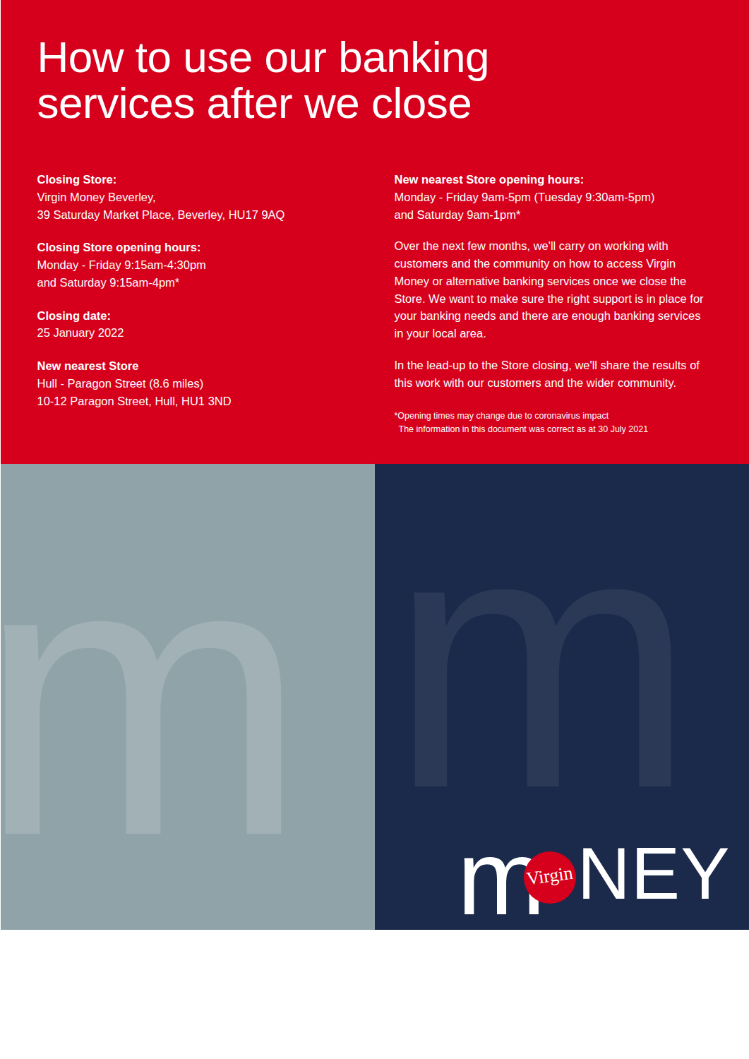How to use our banking services after we close
Closing Store:
Virgin Money Beverley,
39 Saturday Market Place, Beverley, HU17 9AQ
Closing Store opening hours:
Monday - Friday 9:15am-4:30pm
and Saturday 9:15am-4pm*
Closing date:
25 January 2022
New nearest Store
Hull - Paragon Street (8.6 miles)
10-12 Paragon Street, Hull, HU1 3ND
New nearest Store opening hours:
Monday - Friday 9am-5pm (Tuesday 9:30am-5pm)
and Saturday 9am-1pm*
Over the next few months, we'll carry on working with customers and the community on how to access Virgin Money or alternative banking services once we close the Store. We want to make sure the right support is in place for your banking needs and there are enough banking services in your local area.
In the lead-up to the Store closing, we'll share the results of this work with our customers and the wider community.
*Opening times may change due to coronavirus impact The information in this document was correct as at 30 July 2021
m Virgin NEY